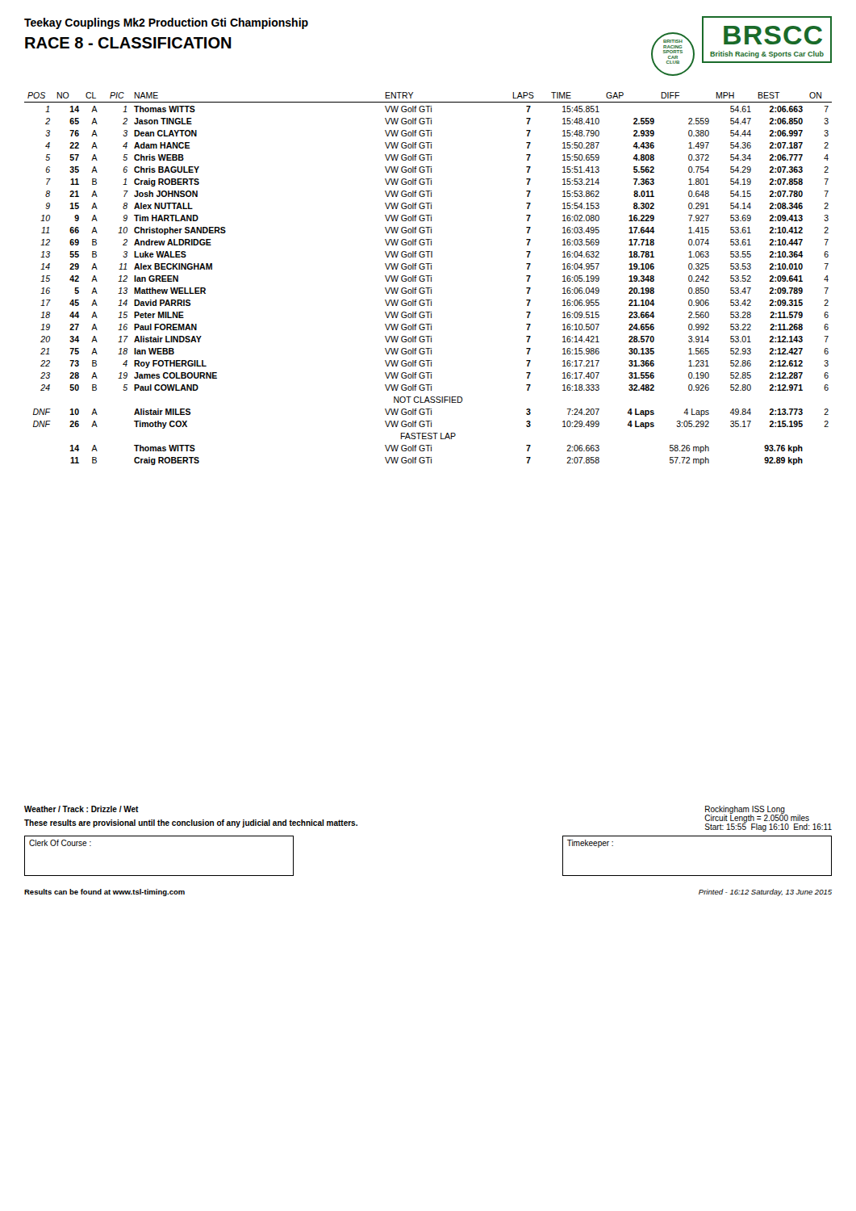BRITISH
RACING
SPORTS
CAR
CLUB
BRSCC
British Racing & Sports Car Club
Teekay Couplings Mk2 Production Gti Championship
RACE 8 - CLASSIFICATION
| POS | NO | CL | PIC | NAME | ENTRY | LAPS | TIME | GAP | DIFF | MPH | BEST | ON |
| --- | --- | --- | --- | --- | --- | --- | --- | --- | --- | --- | --- | --- |
| 1 | 14 | A | 1 | Thomas WITTS | VW Golf GTi | 7 | 15:45.851 | | | 54.61 | 2:06.663 | 7 |
| 2 | 65 | A | 2 | Jason TINGLE | VW Golf GTi | 7 | 15:48.410 | 2.559 | 2.559 | 54.47 | 2:06.850 | 3 |
| 3 | 76 | A | 3 | Dean CLAYTON | VW Golf GTi | 7 | 15:48.790 | 2.939 | 0.380 | 54.44 | 2:06.997 | 3 |
| 4 | 22 | A | 4 | Adam HANCE | VW Golf GTi | 7 | 15:50.287 | 4.436 | 1.497 | 54.36 | 2:07.187 | 2 |
| 5 | 57 | A | 5 | Chris WEBB | VW Golf GTi | 7 | 15:50.659 | 4.808 | 0.372 | 54.34 | 2:06.777 | 4 |
| 6 | 35 | A | 6 | Chris BAGULEY | VW Golf GTi | 7 | 15:51.413 | 5.562 | 0.754 | 54.29 | 2:07.363 | 2 |
| 7 | 11 | B | 1 | Craig ROBERTS | VW Golf GTi | 7 | 15:53.214 | 7.363 | 1.801 | 54.19 | 2:07.858 | 7 |
| 8 | 21 | A | 7 | Josh JOHNSON | VW Golf GTi | 7 | 15:53.862 | 8.011 | 0.648 | 54.15 | 2:07.780 | 7 |
| 9 | 15 | A | 8 | Alex NUTTALL | VW Golf GTi | 7 | 15:54.153 | 8.302 | 0.291 | 54.14 | 2:08.346 | 2 |
| 10 | 9 | A | 9 | Tim HARTLAND | VW Golf GTi | 7 | 16:02.080 | 16.229 | 7.927 | 53.69 | 2:09.413 | 3 |
| 11 | 66 | A | 10 | Christopher SANDERS | VW Golf GTi | 7 | 16:03.495 | 17.644 | 1.415 | 53.61 | 2:10.412 | 2 |
| 12 | 69 | B | 2 | Andrew ALDRIDGE | VW Golf GTi | 7 | 16:03.569 | 17.718 | 0.074 | 53.61 | 2:10.447 | 7 |
| 13 | 55 | B | 3 | Luke WALES | VW Golf GTI | 7 | 16:04.632 | 18.781 | 1.063 | 53.55 | 2:10.364 | 6 |
| 14 | 29 | A | 11 | Alex BECKINGHAM | VW Golf GTi | 7 | 16:04.957 | 19.106 | 0.325 | 53.53 | 2:10.010 | 7 |
| 15 | 42 | A | 12 | Ian GREEN | VW Golf GTi | 7 | 16:05.199 | 19.348 | 0.242 | 53.52 | 2:09.641 | 4 |
| 16 | 5 | A | 13 | Matthew WELLER | VW Golf GTi | 7 | 16:06.049 | 20.198 | 0.850 | 53.47 | 2:09.789 | 7 |
| 17 | 45 | A | 14 | David PARRIS | VW Golf GTi | 7 | 16:06.955 | 21.104 | 0.906 | 53.42 | 2:09.315 | 2 |
| 18 | 44 | A | 15 | Peter MILNE | VW Golf GTi | 7 | 16:09.515 | 23.664 | 2.560 | 53.28 | 2:11.579 | 6 |
| 19 | 27 | A | 16 | Paul FOREMAN | VW Golf GTi | 7 | 16:10.507 | 24.656 | 0.992 | 53.22 | 2:11.268 | 6 |
| 20 | 34 | A | 17 | Alistair LINDSAY | VW Golf GTi | 7 | 16:14.421 | 28.570 | 3.914 | 53.01 | 2:12.143 | 7 |
| 21 | 75 | A | 18 | Ian WEBB | VW Golf GTi | 7 | 16:15.986 | 30.135 | 1.565 | 52.93 | 2:12.427 | 6 |
| 22 | 73 | B | 4 | Roy FOTHERGILL | VW Golf GTi | 7 | 16:17.217 | 31.366 | 1.231 | 52.86 | 2:12.612 | 3 |
| 23 | 28 | A | 19 | James COLBOURNE | VW Golf GTi | 7 | 16:17.407 | 31.556 | 0.190 | 52.85 | 2:12.287 | 6 |
| 24 | 50 | B | 5 | Paul COWLAND | VW Golf GTi | 7 | 16:18.333 | 32.482 | 0.926 | 52.80 | 2:12.971 | 6 |
| NOT CLASSIFIED |
| DNF | 10 | A | | Alistair MILES | VW Golf GTi | 3 | 7:24.207 | 4 Laps | 4 Laps | 49.84 | 2:13.773 | 2 |
| DNF | 26 | A | | Timothy COX | VW Golf GTi | 3 | 10:29.499 | 4 Laps | 3:05.292 | 35.17 | 2:15.195 | 2 |
| FASTEST LAP |
| | 14 | A | | Thomas WITTS | VW Golf GTi | 7 | 2:06.663 | | 58.26 mph | | 93.76 kph | |
| | 11 | B | | Craig ROBERTS | VW Golf GTi | 7 | 2:07.858 | | 57.72 mph | | 92.89 kph | |
Rockingham ISS Long
Circuit Length = 2.0500 miles
Start: 15:55 Flag 16:10 End: 16:11
Weather / Track : Drizzle / Wet
These results are provisional until the conclusion of any judicial and technical matters.
| Clerk Of Course : | | Timekeeper : |
Results can be found at www.tsl-timing.com Printed - 16:12 Saturday, 13 June 2015